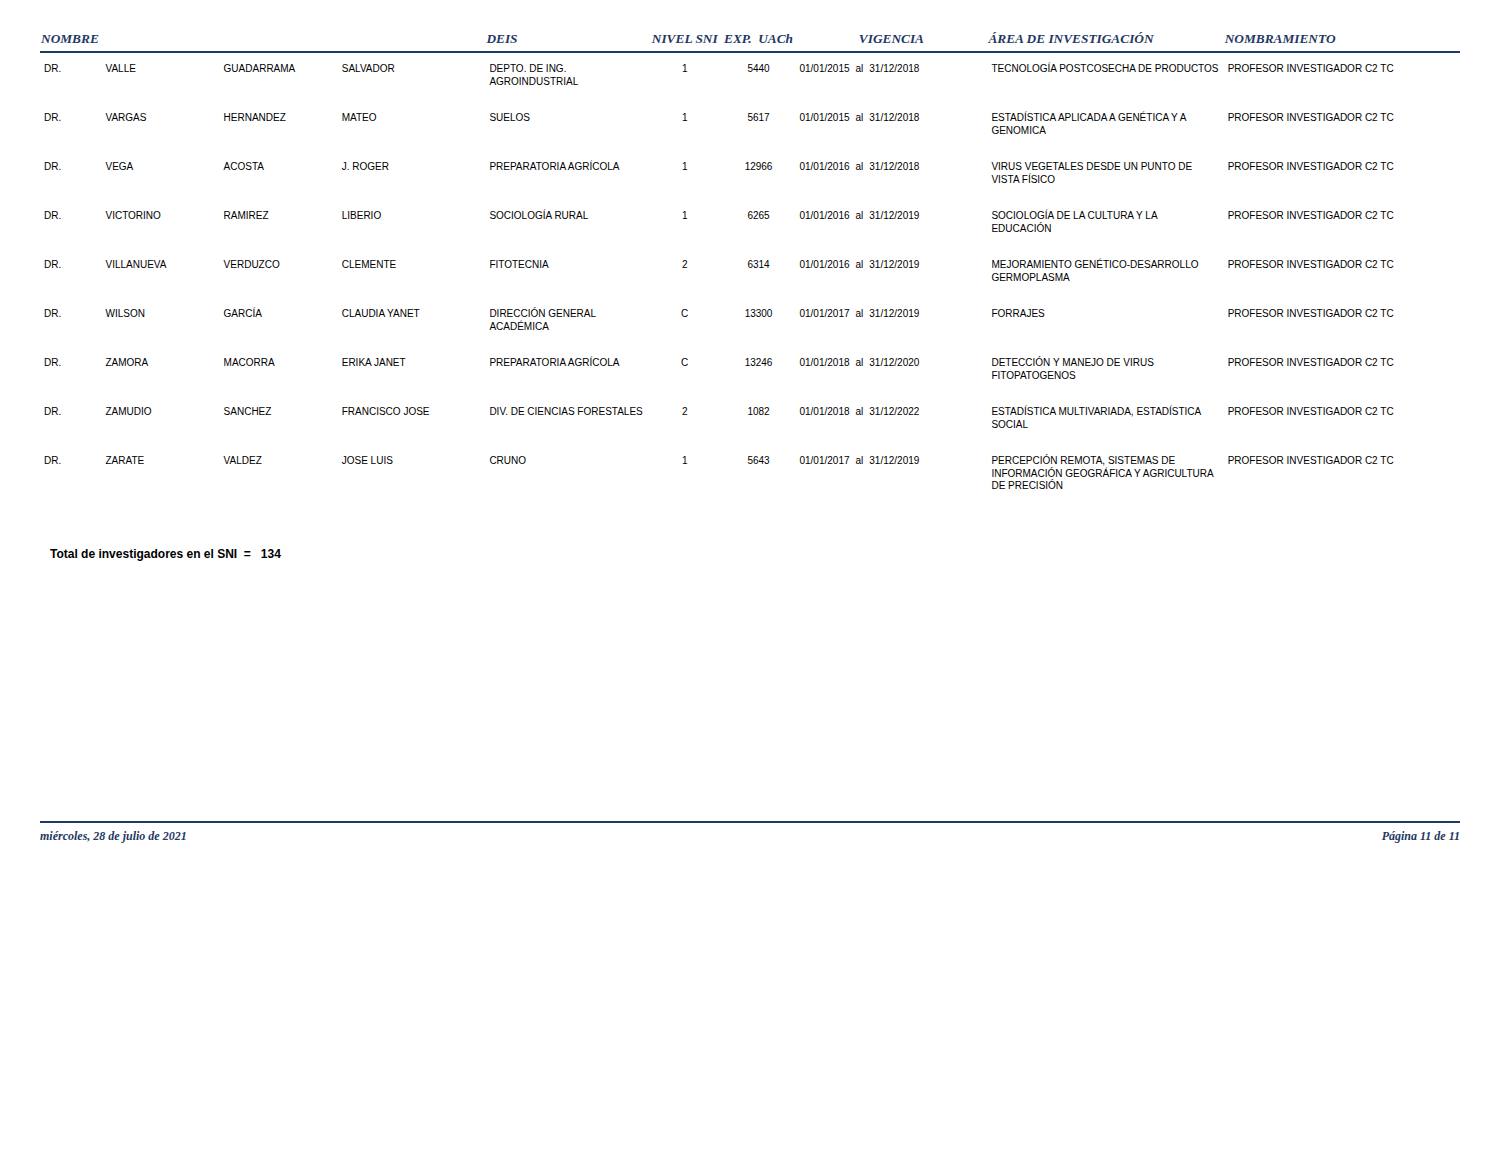| NOMBRE | | | | DEIS | NIVEL SNI | EXP. UACh | VIGENCIA | ÁREA DE INVESTIGACIÓN | NOMBRAMIENTO |
| --- | --- | --- | --- | --- | --- | --- | --- | --- | --- |
| DR. | VALLE | GUADARRAMA | SALVADOR | DEPTO. DE ING. AGROINDUSTRIAL | 1 | 5440 | 01/01/2015 al 31/12/2018 | TECNOLOGÍA POSTCOSECHA DE PRODUCTOS | PROFESOR INVESTIGADOR C2 TC |
| DR. | VARGAS | HERNANDEZ | MATEO | SUELOS | 1 | 5617 | 01/01/2015 al 31/12/2018 | ESTADÍSTICA APLICADA A GENÉTICA Y A GENOMICA | PROFESOR INVESTIGADOR C2 TC |
| DR. | VEGA | ACOSTA | J. ROGER | PREPARATORIA AGRÍCOLA | 1 | 12966 | 01/01/2016 al 31/12/2018 | VIRUS VEGETALES DESDE UN PUNTO DE VISTA FÍSICO | PROFESOR INVESTIGADOR C2 TC |
| DR. | VICTORINO | RAMIREZ | LIBERIO | SOCIOLOGÍA RURAL | 1 | 6265 | 01/01/2016 al 31/12/2019 | SOCIOLOGÍA DE LA CULTURA Y LA EDUCACIÓN | PROFESOR INVESTIGADOR C2 TC |
| DR. | VILLANUEVA | VERDUZCO | CLEMENTE | FITOTECNIA | 2 | 6314 | 01/01/2016 al 31/12/2019 | MEJORAMIENTO GENÉTICO-DESARROLLO GERMOPLASMA | PROFESOR INVESTIGADOR C2 TC |
| DR. | WILSON | GARCÍA | CLAUDIA YANET | DIRECCIÓN GENERAL ACADÉMICA | C | 13300 | 01/01/2017 al 31/12/2019 | FORRAJES | PROFESOR INVESTIGADOR C2 TC |
| DR. | ZAMORA | MACORRA | ERIKA JANET | PREPARATORIA AGRÍCOLA | C | 13246 | 01/01/2018 al 31/12/2020 | DETECCIÓN Y MANEJO DE VIRUS FITOPATOGENOS | PROFESOR INVESTIGADOR C2 TC |
| DR. | ZAMUDIO | SANCHEZ | FRANCISCO JOSE | DIV. DE CIENCIAS FORESTALES | 2 | 1082 | 01/01/2018 al 31/12/2022 | ESTADÍSTICA MULTIVARIADA, ESTADÍSTICA SOCIAL | PROFESOR INVESTIGADOR C2 TC |
| DR. | ZARATE | VALDEZ | JOSE LUIS | CRUNO | 1 | 5643 | 01/01/2017 al 31/12/2019 | PERCEPCIÓN REMOTA, SISTEMAS DE INFORMACIÓN GEOGRÁFICA Y AGRICULTURA DE PRECISIÓN | PROFESOR INVESTIGADOR C2 TC |
Total de investigadores en el SNI = 134
miércoles, 28 de julio de 2021 Página 11 de 11